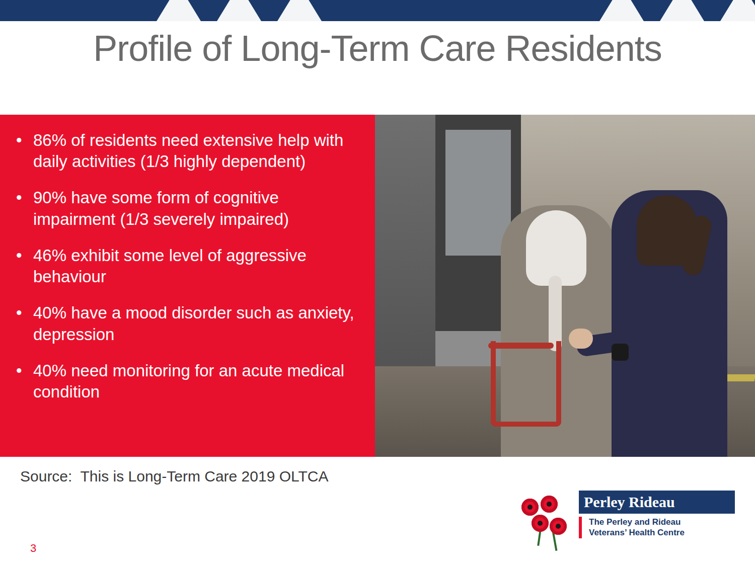Profile of Long-Term Care Residents
86% of residents need extensive help with daily activities (1/3 highly dependent)
90% have some form of cognitive impairment (1/3 severely impaired)
46% exhibit some level of aggressive behaviour
40% have a mood disorder such as anxiety, depression
40% need monitoring for an acute medical condition
Source: This is Long-Term Care 2019 OLTCA
3
Perley Rideau
The Perley and Rideau
Veterans’ Health Centre